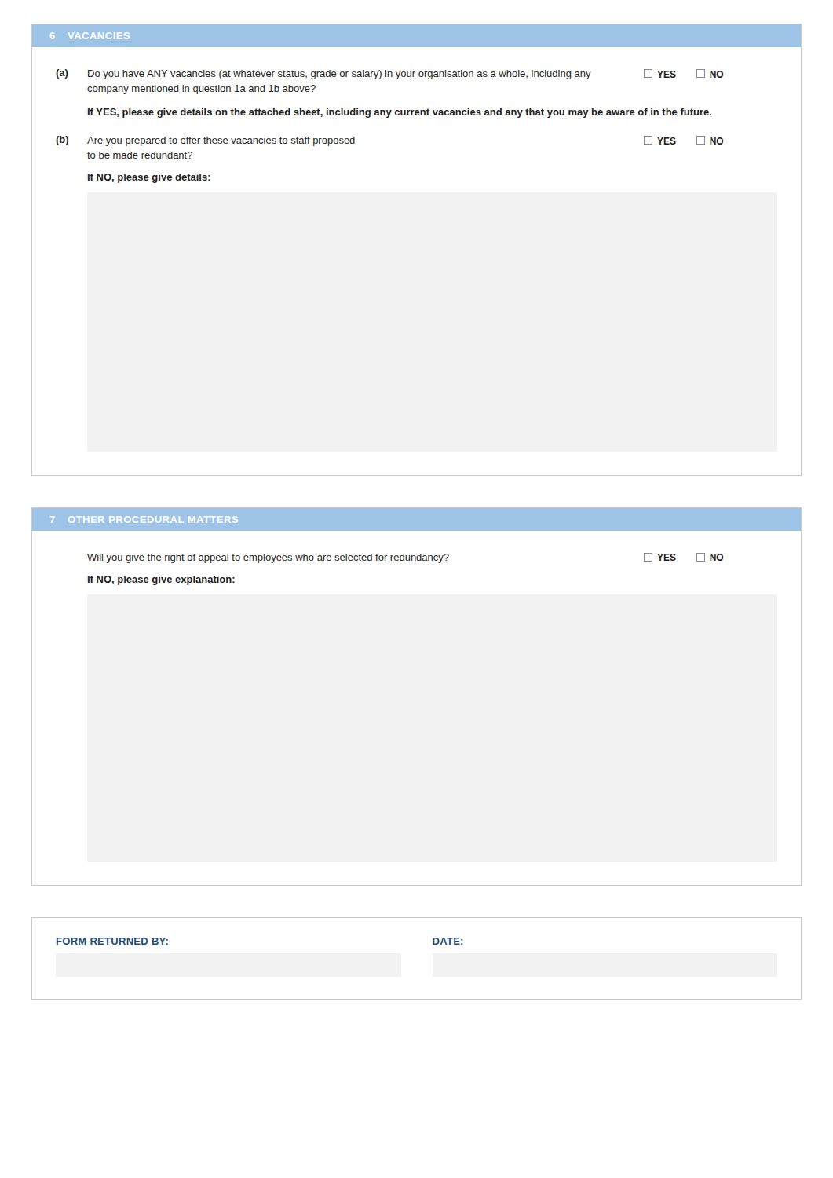6 VACANCIES
(a)
Do you have ANY vacancies (at whatever status, grade or salary) in your organisation as a whole, including any company mentioned in question 1a and 1b above?
YES NO
If YES, please give details on the attached sheet, including any current vacancies and any that you may be aware of in the future.
(b)
Are you prepared to offer these vacancies to staff proposed
to be made redundant?
YES NO
If NO, please give details:
7 OTHER PROCEDURAL MATTERS
Will you give the right of appeal to employees who are selected for redundancy?
YES NO
If NO, please give explanation:
FORM RETURNED BY:
DATE: